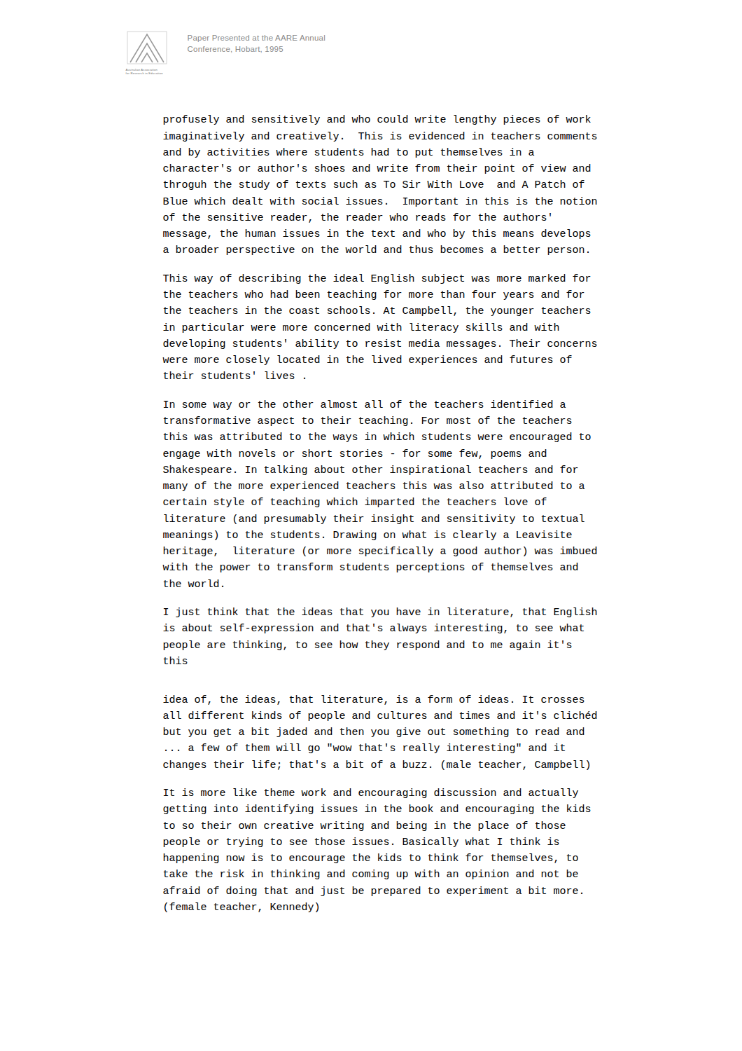Australian Association
for Research in Education
Paper Presented at the AARE Annual
Conference, Hobart, 1995
profusely and sensitively and who could write lengthy pieces of work imaginatively and creatively. This is evidenced in teachers comments and by activities where students had to put themselves in a character's or author's shoes and write from their point of view and throguh the study of texts such as To Sir With Love and A Patch of Blue which dealt with social issues. Important in this is the notion of the sensitive reader, the reader who reads for the authors' message, the human issues in the text and who by this means develops a broader perspective on the world and thus becomes a better person.
This way of describing the ideal English subject was more marked for the teachers who had been teaching for more than four years and for the teachers in the coast schools. At Campbell, the younger teachers in particular were more concerned with literacy skills and with developing students' ability to resist media messages. Their concerns were more closely located in the lived experiences and futures of their students' lives .
In some way or the other almost all of the teachers identified a transformative aspect to their teaching. For most of the teachers this was attributed to the ways in which students were encouraged to engage with novels or short stories - for some few, poems and Shakespeare. In talking about other inspirational teachers and for many of the more experienced teachers this was also attributed to a certain style of teaching which imparted the teachers love of literature (and presumably their insight and sensitivity to textual meanings) to the students. Drawing on what is clearly a Leavisite heritage, literature (or more specifically a good author) was imbued with the power to transform students perceptions of themselves and the world.
I just think that the ideas that you have in literature, that English is about self-expression and that's always interesting, to see what people are thinking, to see how they respond and to me again it's this
idea of, the ideas, that literature, is a form of ideas. It crosses all different kinds of people and cultures and times and it's clichéd but you get a bit jaded and then you give out something to read and ... a few of them will go "wow that's really interesting" and it changes their life; that's a bit of a buzz. (male teacher, Campbell)
It is more like theme work and encouraging discussion and actually getting into identifying issues in the book and encouraging the kids to so their own creative writing and being in the place of those people or trying to see those issues. Basically what I think is happening now is to encourage the kids to think for themselves, to take the risk in thinking and coming up with an opinion and not be afraid of doing that and just be prepared to experiment a bit more. (female teacher, Kennedy)